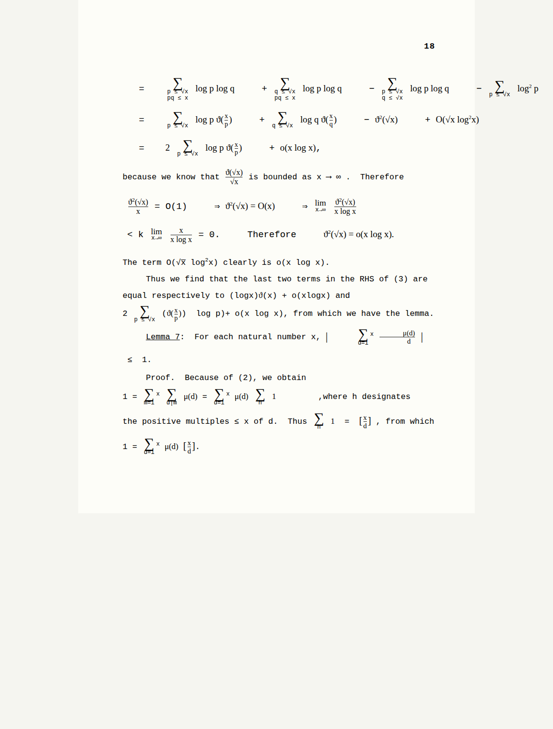18
= ∑p ≤ √x pq ≤ x log p log q + ∑q ≤ √x pq ≤ x log p log q − ∑p ≤ √x q ≤ √x log p log q − ∑p ≤ √x log2 p
= ∑p ≤ √x log p ϑ(xp) + ∑q ≤ √x log q ϑ(xq) − ϑ2(√x) + O(√x log2x)
= 2 ∑p ≤ √x log p ϑ(xp) + o(x log x),
because we know that ϑ(√x)√x is bounded as x ⟶ ∞ . Therefore
ϑ2(√x) x = O(1) ⇒ ϑ2(√x) = O(x) ⇒ lim x→∞ ϑ2(√x) x log x
< k lim x→∞ xx log x = 0. Therefore ϑ2(√x) = o(x log x).
The term O(√x̅ log2x) clearly is o(x log x).
Thus we find that the last two terms in the RHS of (3) are equal respectively to (logx)ϑ(x) + o(xlogx) and
2 ∑p ≤ √x (ϑ(xp)) log p)+ o(x log x), from which we have the lemma.
Lemma 7: For each natural number x, | ∑d=1 x μ(d) d | ≤ 1.
Proof. Because of (2), we obtain
1 = ∑m=1 x ∑d|m μ(d) = ∑d=1 x μ(d) ∑h 1 ,where h designates
the positive multiples ≤ x of d. Thus ∑h 1 = [xd] , from which
1 = ∑d=1 x μ(d) [xd].